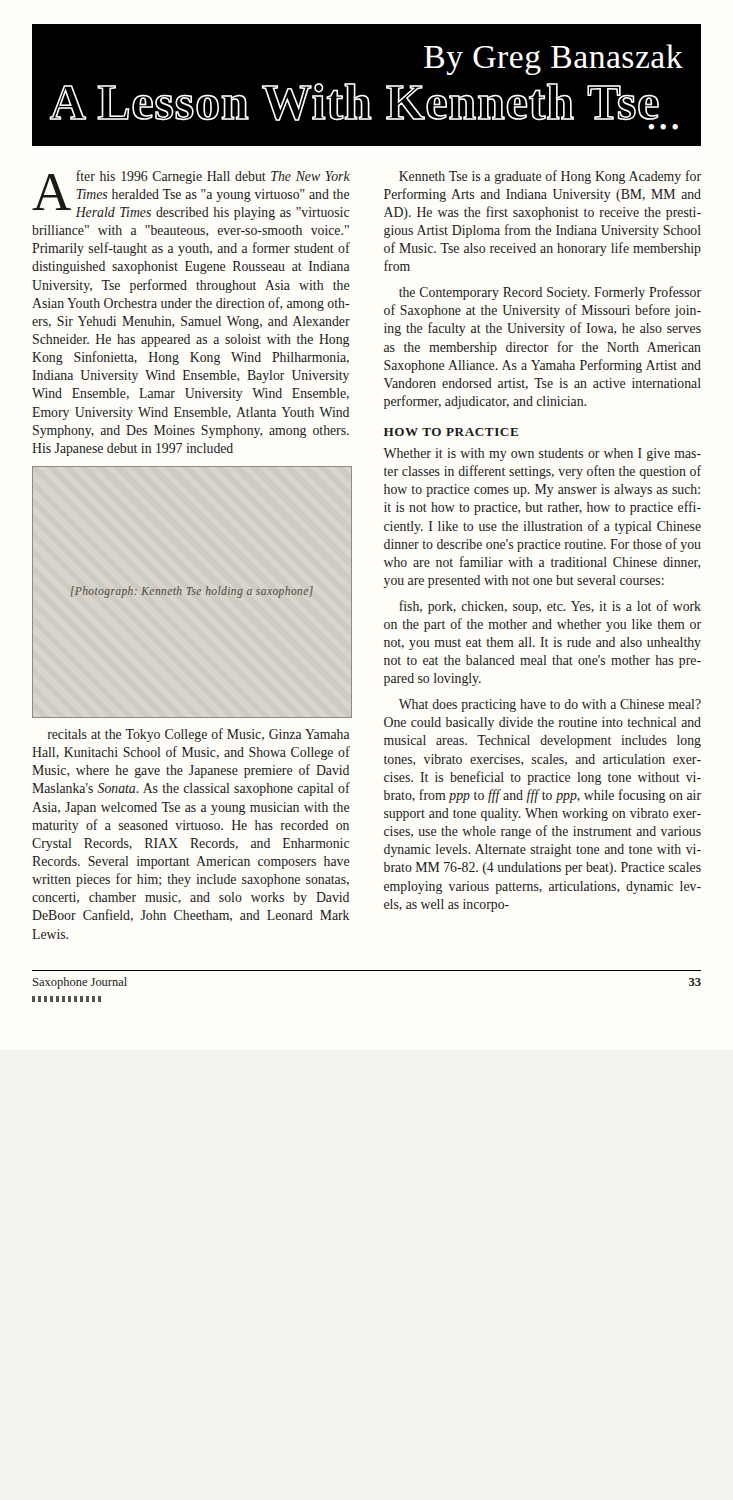By Greg Banaszak
A Lesson With Kenneth Tse
•••
After his 1996 Carnegie Hall debut The New York Times heralded Tse as "a young virtuoso" and the Herald Times described his playing as "virtuosic brilliance" with a "beauteous, ever-so-smooth voice." Primarily self-taught as a youth, and a former student of distinguished saxophonist Eugene Rousseau at Indiana University, Tse performed throughout Asia with the Asian Youth Orchestra under the direction of, among others, Sir Yehudi Menuhin, Samuel Wong, and Alexander Schneider. He has appeared as a soloist with the Hong Kong Sinfonietta, Hong Kong Wind Philharmonia, Indiana University Wind Ensemble, Baylor University Wind Ensemble, Lamar University Wind Ensemble, Emory University Wind Ensemble, Atlanta Youth Wind Symphony, and Des Moines Symphony, among others. His Japanese debut in 1997 included
[Photograph: Kenneth Tse holding a saxophone]
recitals at the Tokyo College of Music, Ginza Yamaha Hall, Kunitachi School of Music, and Showa College of Music, where he gave the Japanese premiere of David Maslanka's Sonata. As the classical saxophone capital of Asia, Japan welcomed Tse as a young musician with the maturity of a seasoned virtuoso. He has recorded on Crystal Records, RIAX Records, and Enharmonic Records. Several important American composers have written pieces for him; they include saxophone sonatas, concerti, chamber music, and solo works by David DeBoor Canfield, John Cheetham, and Leonard Mark Lewis.
Kenneth Tse is a graduate of Hong Kong Academy for Performing Arts and Indiana University (BM, MM and AD). He was the first saxophonist to receive the prestigious Artist Diploma from the Indiana University School of Music. Tse also received an honorary life membership from
the Contemporary Record Society. Formerly Professor of Saxophone at the University of Missouri before joining the faculty at the University of Iowa, he also serves as the membership director for the North American Saxophone Alliance. As a Yamaha Performing Artist and Vandoren endorsed artist, Tse is an active international performer, adjudicator, and clinician.
How to Practice
Whether it is with my own students or when I give master classes in different settings, very often the question of how to practice comes up. My answer is always as such: it is not how to practice, but rather, how to practice efficiently. I like to use the illustration of a typical Chinese dinner to describe one's practice routine. For those of you who are not familiar with a traditional Chinese dinner, you are presented with not one but several courses:
fish, pork, chicken, soup, etc. Yes, it is a lot of work on the part of the mother and whether you like them or not, you must eat them all. It is rude and also unhealthy not to eat the balanced meal that one's mother has prepared so lovingly.
What does practicing have to do with a Chinese meal? One could basically divide the routine into technical and musical areas. Technical development includes long tones, vibrato exercises, scales, and articulation exercises. It is beneficial to practice long tone without vibrato, from ppp to fff and fff to ppp, while focusing on air support and tone quality. When working on vibrato exercises, use the whole range of the instrument and various dynamic levels. Alternate straight tone and tone with vibrato MM 76-82. (4 undulations per beat). Practice scales employing various patterns, articulations, dynamic levels, as well as incorpo-
Saxophone Journal 33